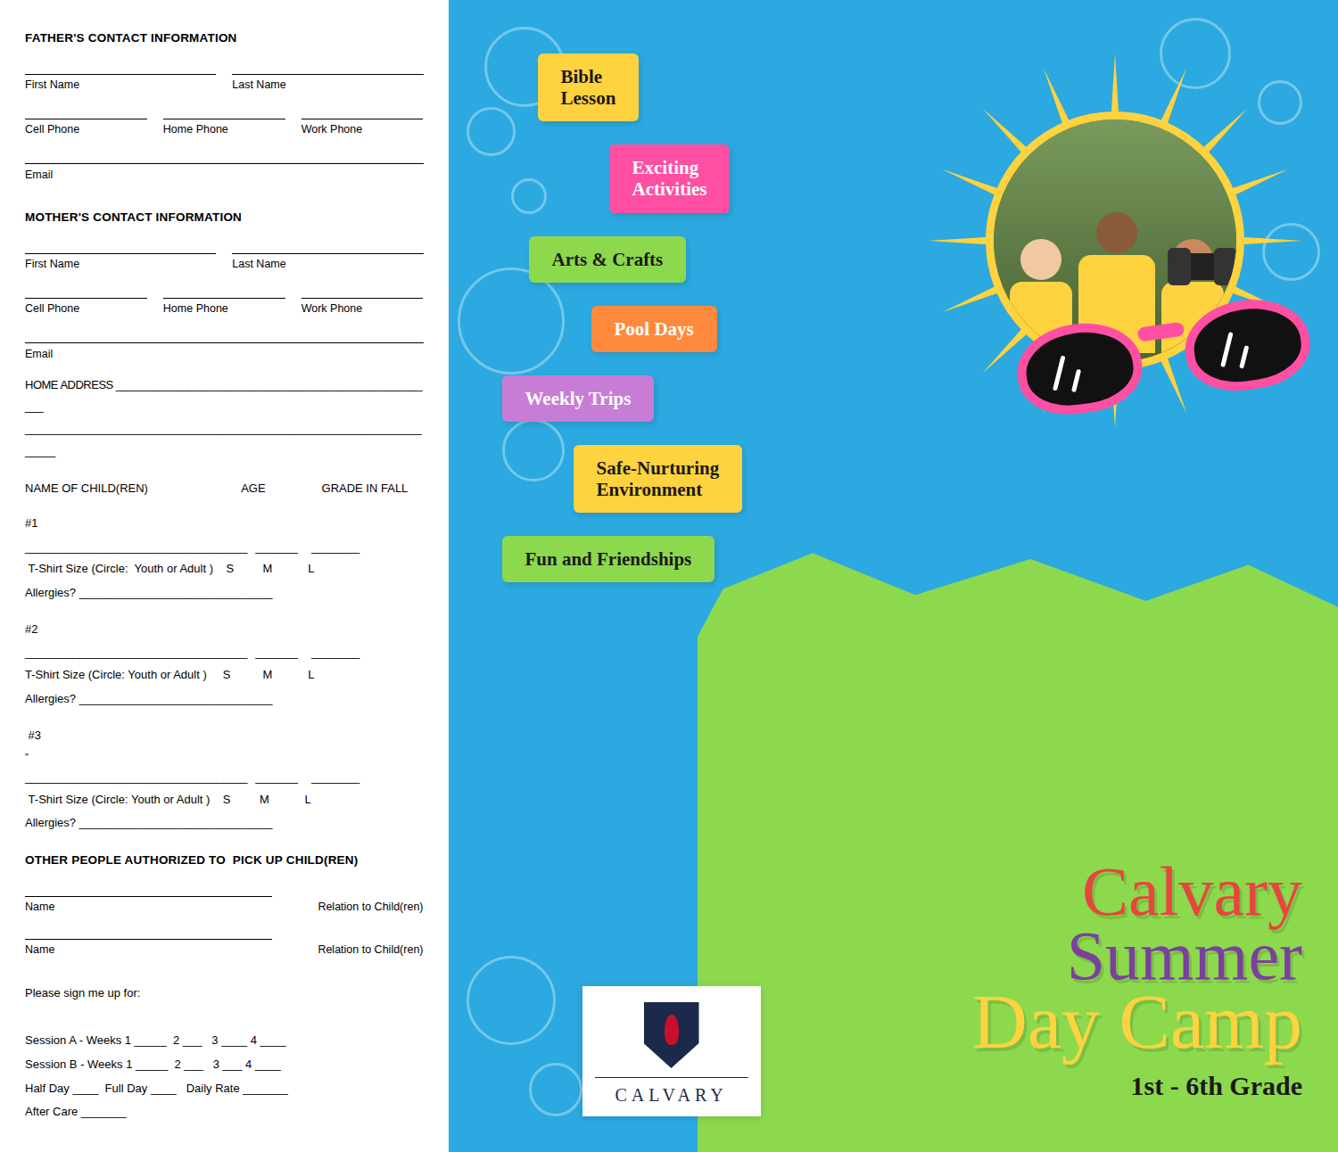FATHER'S CONTACT INFORMATION
First Name
Last Name
Cell Phone
Home Phone
Work Phone
Email
MOTHER'S CONTACT INFORMATION
First Name
Last Name
Cell Phone
Home Phone
Work Phone
Email
HOME ADDRESS ______________________________________________________
_______________________________________________________________________
NAME OF CHILD(REN) AGE GRADE IN FALL
#1
_____________________________________ _______ ________
T-Shirt Size (Circle: Youth or Adult ) S M L
Allergies? ______________________________
#2
_____________________________________ _______ ________
T-Shirt Size (Circle: Youth or Adult ) S M L
Allergies? ______________________________
#3
"
_____________________________________ _______ ________
T-Shirt Size (Circle: Youth or Adult ) S M L
Allergies? ______________________________
OTHER PEOPLE AUTHORIZED TO PICK UP CHILD(REN)
Name
Relation to Child(ren)
Name
Relation to Child(ren)
Please sign me up for:
Session A - Weeks 1 _____ 2 ___ 3 ____ 4 ____
Session B - Weeks 1 _____ 2 ___ 3 ___ 4 ____
Half Day ____ Full Day ____ Daily Rate _______
After Care _______
Bible
Lesson
Exciting
Activities
Arts & Crafts
Pool Days
Weekly Trips
Safe-Nurturing
Environment
Fun and Friendships
Calvary Summer Day Camp 1st - 6th Grade
CALVARY